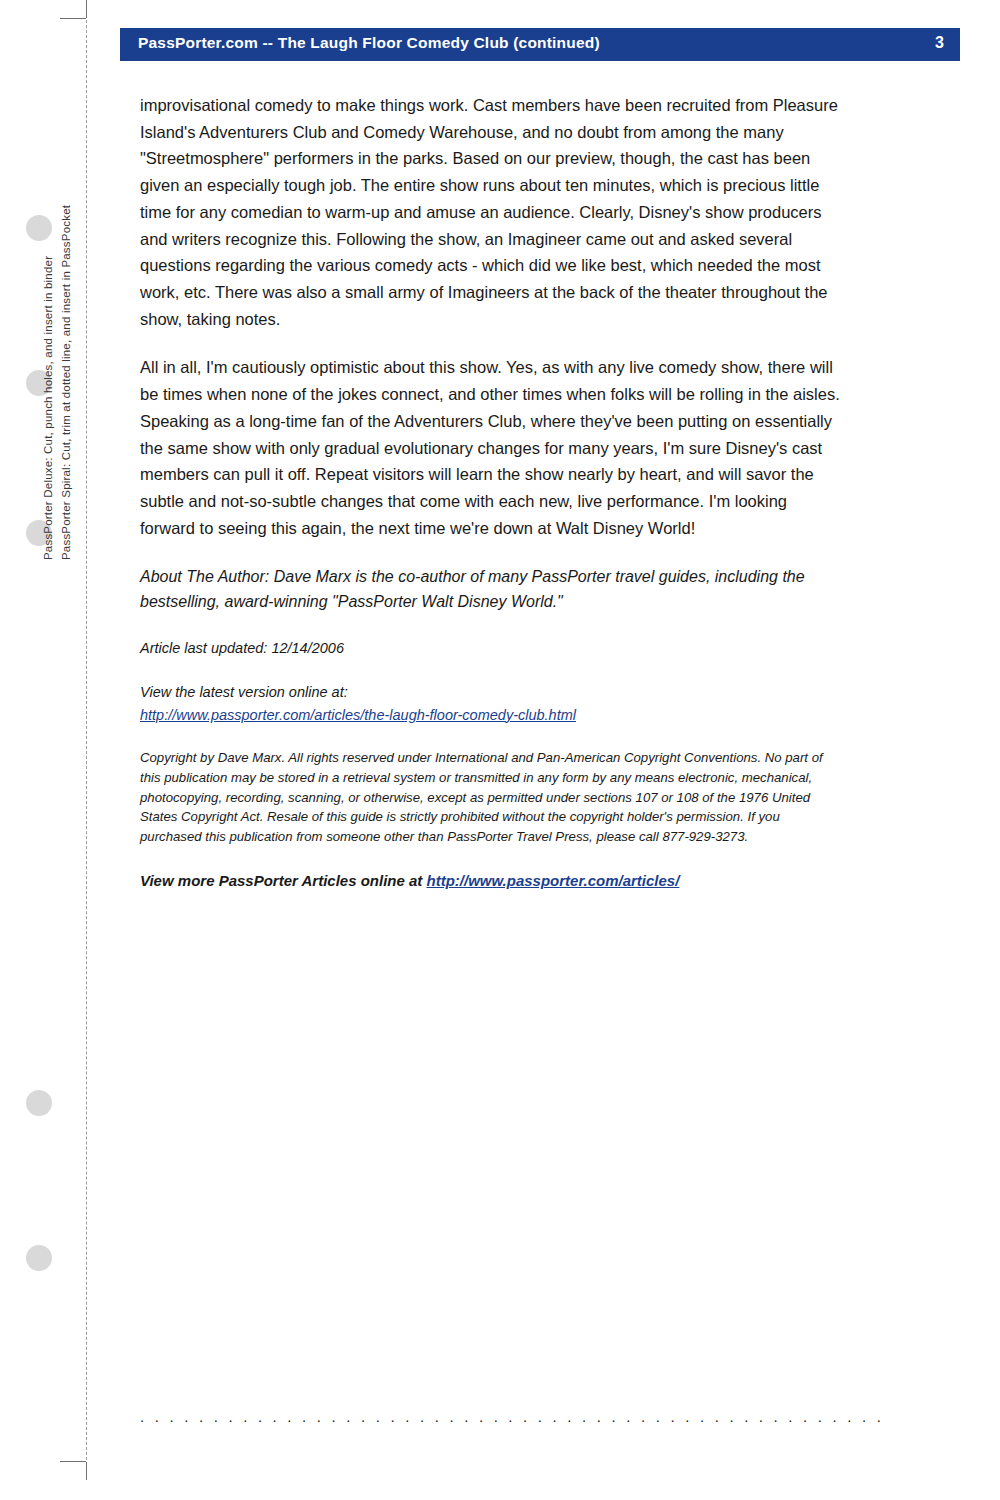PassPorter Deluxe: Cut, punch holes, and insert in binder
PassPorter Spiral: Cut, trim at dotted line, and insert in PassPocket
PassPorter.com -- The Laugh Floor Comedy Club (continued)
3
improvisational comedy to make things work. Cast members have been recruited from Pleasure Island's Adventurers Club and Comedy Warehouse, and no doubt from among the many "Streetmosphere" performers in the parks. Based on our preview, though, the cast has been given an especially tough job. The entire show runs about ten minutes, which is precious little time for any comedian to warm-up and amuse an audience. Clearly, Disney's show producers and writers recognize this. Following the show, an Imagineer came out and asked several questions regarding the various comedy acts - which did we like best, which needed the most work, etc. There was also a small army of Imagineers at the back of the theater throughout the show, taking notes.
All in all, I'm cautiously optimistic about this show. Yes, as with any live comedy show, there will be times when none of the jokes connect, and other times when folks will be rolling in the aisles. Speaking as a long-time fan of the Adventurers Club, where they've been putting on essentially the same show with only gradual evolutionary changes for many years, I'm sure Disney's cast members can pull it off. Repeat visitors will learn the show nearly by heart, and will savor the subtle and not-so-subtle changes that come with each new, live performance. I'm looking forward to seeing this again, the next time we're down at Walt Disney World!
About The Author: Dave Marx is the co-author of many PassPorter travel guides, including the bestselling, award-winning "PassPorter Walt Disney World."
Article last updated: 12/14/2006
View the latest version online at:
http://www.passporter.com/articles/the-laugh-floor-comedy-club.html
Copyright by Dave Marx. All rights reserved under International and Pan-American Copyright Conventions. No part of this publication may be stored in a retrieval system or transmitted in any form by any means electronic, mechanical, photocopying, recording, scanning, or otherwise, except as permitted under sections 107 or 108 of the 1976 United States Copyright Act. Resale of this guide is strictly prohibited without the copyright holder's permission. If you purchased this publication from someone other than PassPorter Travel Press, please call 877-929-3273.
View more PassPorter Articles online at http://www.passporter.com/articles/
. . . . . . . . . . . . . . . . . . . . . . . . . . . . . . . . . . . . . . . . . . . . . . . . . . . . . . . . . . . . .